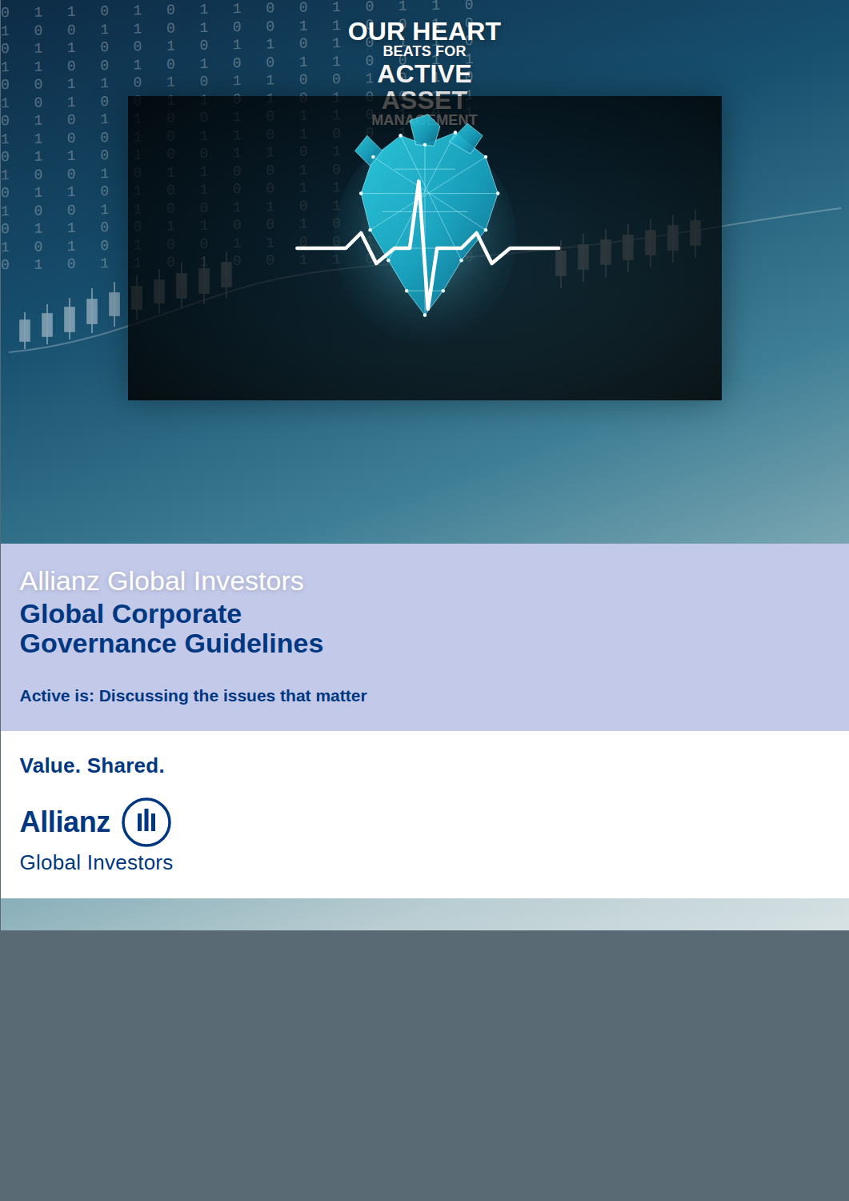0 1 1 0 1 0 1 1 0 0 1 0 1 1 0 1 0 1 0 1 1 0 0 1 0 1 1 0 0 1 1 0 1 0 0 1 1 0 0 1 0 1 1 0 1 0 1 0 0 1 1 0 0 1 1 0 0 1 0 1 1 0 1 0 1 1 0 0 1 0 1 0 0 1 1 0 1 0 1 1 0 0 1 0 1 0 0 1 1 0 0 1 1 0 1 0 1 0 0 1 0 1 1 0 0 0 1 1 0 1 0 1 1 0 0 1 0 1 0 1 1 0 1 0 0 1 1 0 0 1 1 0 1 0 0 1 1 0 1 0 1 0 0 1 1 0 0 1 0 1 1 0 1 0 1 0 0 1 0 1 1 0 0 1 0 1 1 0 1 0 1 0 0 1 1 0 1 0 0 1 0 1 1 1 0 0 1 0 1 1 0 1 0 0 1 1 0 1 0 1 0 0 1 1 0 0 1 0 0 1 1 0 1 0 0 1 1 0 1 0 1 0 0 1 0 1 1 0 0 1 1 0 1 0 1 0 0 1 0 1 1 0 0 1 0 1 1 0 1 0 1 0 0 1 1 0 1 0 0 1 0 1 1 0 1 0 1 0 0 1 1 0 0 1 0 1 1 0 1 0 0 1 0 1 1 0 1 0 0 1 1 0 0 1 1 0 1 0 0 1 0 1 1 0 0 1 1 0 1 0 1 0 0 1 1 0 0 1 1 0 0 1 0 1 1 0 1 0 1 0 0 1 0 1 1 0 0 1 1 0 1 0 1 0 0 1 1 0 0 1 0 1 0 1 1 0 1 0 0 1 1 0 1 0 0 1 0 1 1 0 1 0 0 1 1 0 1 0 0 1 0 1 1 0 1 0 0 1 0 1
OUR HEART BEATS FOR ACTIVE ASSET MANAGEMENT
Allianz Global Investors Global Corporate
Governance Guidelines
Active is: Discussing the issues that matter
Value. Shared.
Allianz Global Investors